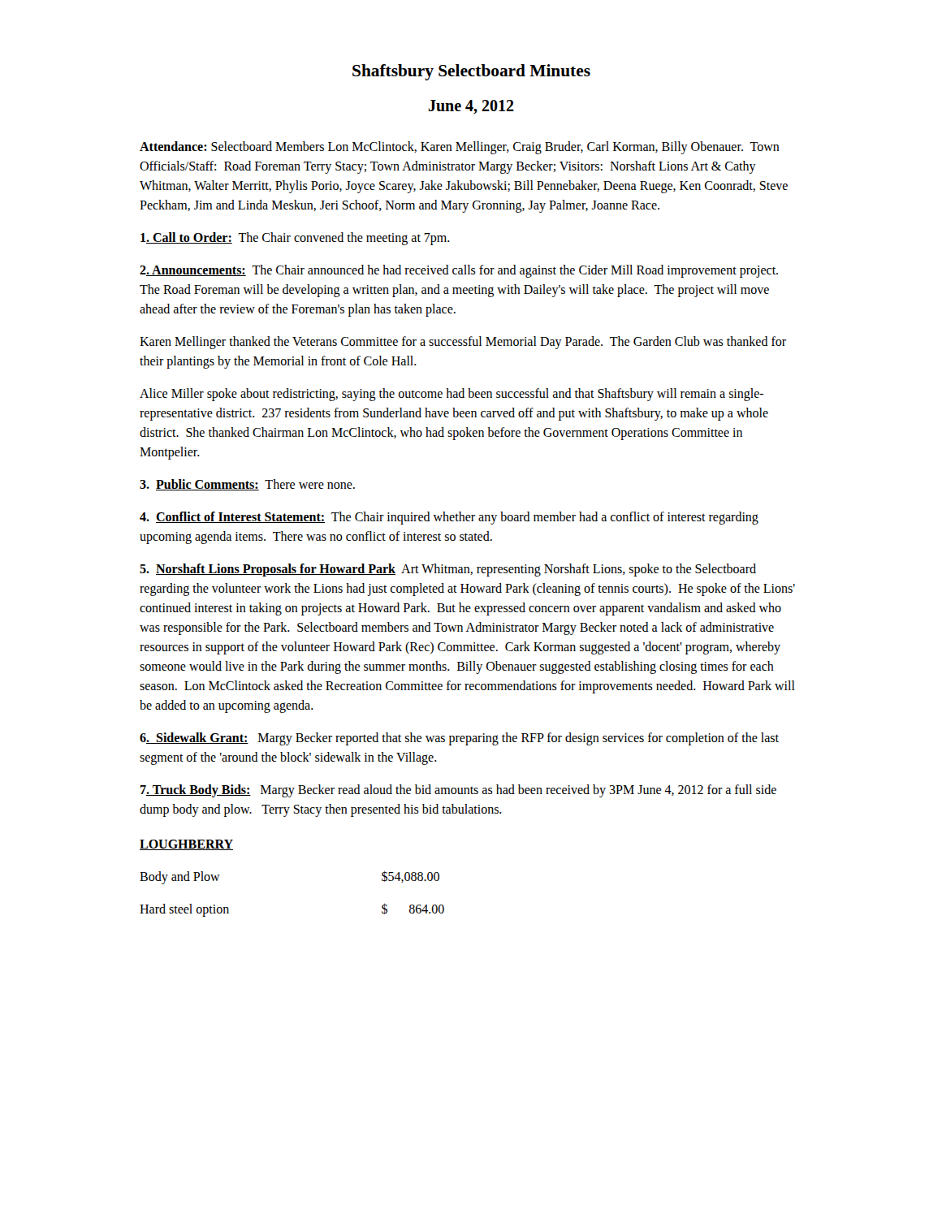Shaftsbury Selectboard Minutes
June 4, 2012
Attendance: Selectboard Members Lon McClintock, Karen Mellinger, Craig Bruder, Carl Korman, Billy Obenauer. Town Officials/Staff: Road Foreman Terry Stacy; Town Administrator Margy Becker; Visitors: Norshaft Lions Art & Cathy Whitman, Walter Merritt, Phylis Porio, Joyce Scarey, Jake Jakubowski; Bill Pennebaker, Deena Ruege, Ken Coonradt, Steve Peckham, Jim and Linda Meskun, Jeri Schoof, Norm and Mary Gronning, Jay Palmer, Joanne Race.
1. Call to Order: The Chair convened the meeting at 7pm.
2. Announcements: The Chair announced he had received calls for and against the Cider Mill Road improvement project. The Road Foreman will be developing a written plan, and a meeting with Dailey's will take place. The project will move ahead after the review of the Foreman's plan has taken place.
Karen Mellinger thanked the Veterans Committee for a successful Memorial Day Parade. The Garden Club was thanked for their plantings by the Memorial in front of Cole Hall.
Alice Miller spoke about redistricting, saying the outcome had been successful and that Shaftsbury will remain a single-representative district. 237 residents from Sunderland have been carved off and put with Shaftsbury, to make up a whole district. She thanked Chairman Lon McClintock, who had spoken before the Government Operations Committee in Montpelier.
3. Public Comments: There were none.
4. Conflict of Interest Statement: The Chair inquired whether any board member had a conflict of interest regarding upcoming agenda items. There was no conflict of interest so stated.
5. Norshaft Lions Proposals for Howard Park Art Whitman, representing Norshaft Lions, spoke to the Selectboard regarding the volunteer work the Lions had just completed at Howard Park (cleaning of tennis courts). He spoke of the Lions' continued interest in taking on projects at Howard Park. But he expressed concern over apparent vandalism and asked who was responsible for the Park. Selectboard members and Town Administrator Margy Becker noted a lack of administrative resources in support of the volunteer Howard Park (Rec) Committee. Cark Korman suggested a 'docent' program, whereby someone would live in the Park during the summer months. Billy Obenauer suggested establishing closing times for each season. Lon McClintock asked the Recreation Committee for recommendations for improvements needed. Howard Park will be added to an upcoming agenda.
6. Sidewalk Grant: Margy Becker reported that she was preparing the RFP for design services for completion of the last segment of the 'around the block' sidewalk in the Village.
7. Truck Body Bids: Margy Becker read aloud the bid amounts as had been received by 3PM June 4, 2012 for a full side dump body and plow. Terry Stacy then presented his bid tabulations.
LOUGHBERRY
| Body and Plow | $54,088.00 |
| Hard steel option | $ 864.00 |